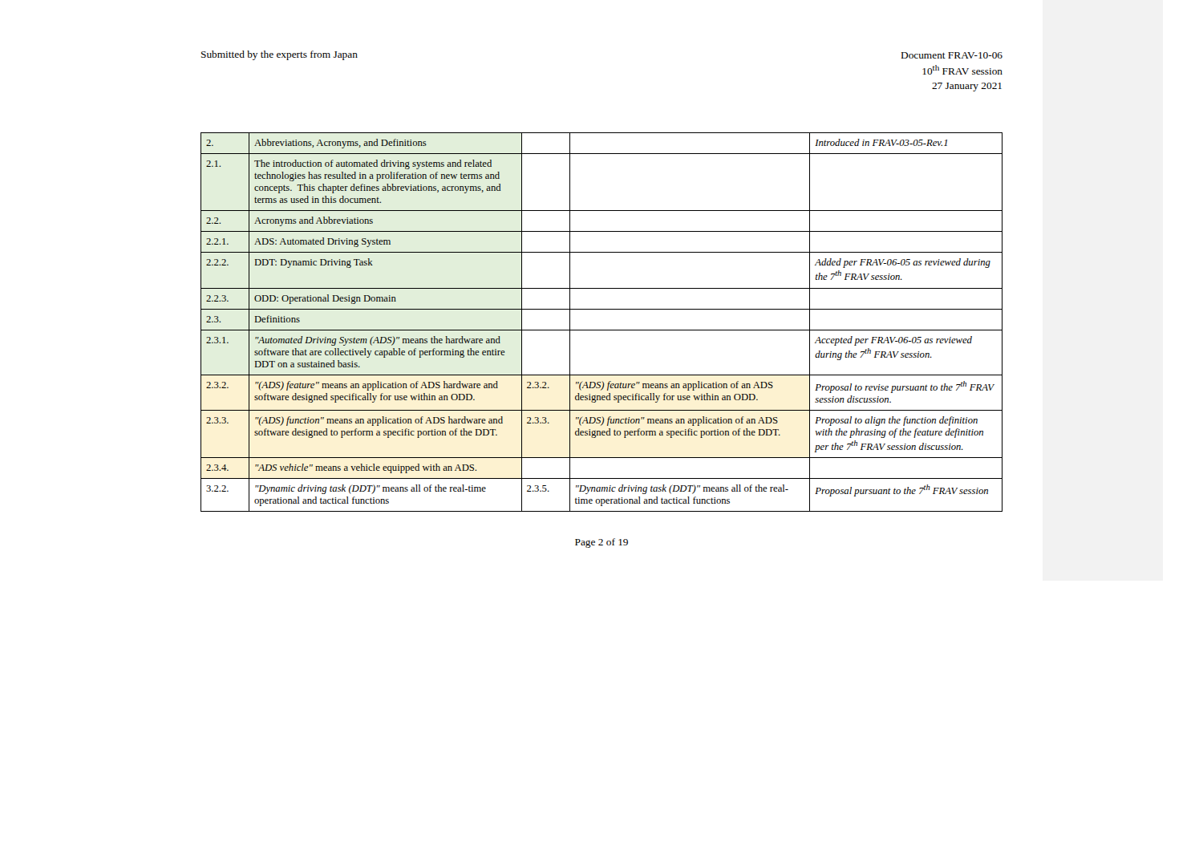Submitted by the experts from Japan
Document FRAV-10-06
10th FRAV session
27 January 2021
| 2. | Abbreviations, Acronyms, and Definitions | | | Introduced in FRAV-03-05-Rev.1 |
| 2.1. | The introduction of automated driving systems and related technologies has resulted in a proliferation of new terms and concepts. This chapter defines abbreviations, acronyms, and terms as used in this document. | | | |
| 2.2. | Acronyms and Abbreviations | | | |
| 2.2.1. | ADS: Automated Driving System | | | |
| 2.2.2. | DDT: Dynamic Driving Task | | | Added per FRAV-06-05 as reviewed during the 7 th FRAV session. |
| 2.2.3. | ODD: Operational Design Domain | | | |
| 2.3. | Definitions | | | |
| 2.3.1. | "Automated Driving System (ADS)" means the hardware and software that are collectively capable of performing the entire DDT on a sustained basis. | | | Accepted per FRAV-06-05 as reviewed during the 7 th FRAV session. |
| 2.3.2. | "(ADS) feature" means an application of ADS hardware and software designed specifically for use within an ODD. | 2.3.2. | "(ADS) feature" means an application of an ADS designed specifically for use within an ODD. | Proposal to revise pursuant to the 7 th FRAV session discussion. |
| 2.3.3. | "(ADS) function" means an application of ADS hardware and software designed to perform a specific portion of the DDT. | 2.3.3. | "(ADS) function" means an application of an ADS designed to perform a specific portion of the DDT. | Proposal to align the function definition with the phrasing of the feature definition per the 7 th FRAV session discussion. |
| 2.3.4. | "ADS vehicle" means a vehicle equipped with an ADS. | | | |
| 3.2.2. | "Dynamic driving task (DDT)" means all of the real-time operational and tactical functions | 2.3.5. | "Dynamic driving task (DDT)" means all of the real-time operational and tactical functions | Proposal pursuant to the 7 th FRAV session |
Page 2 of 19